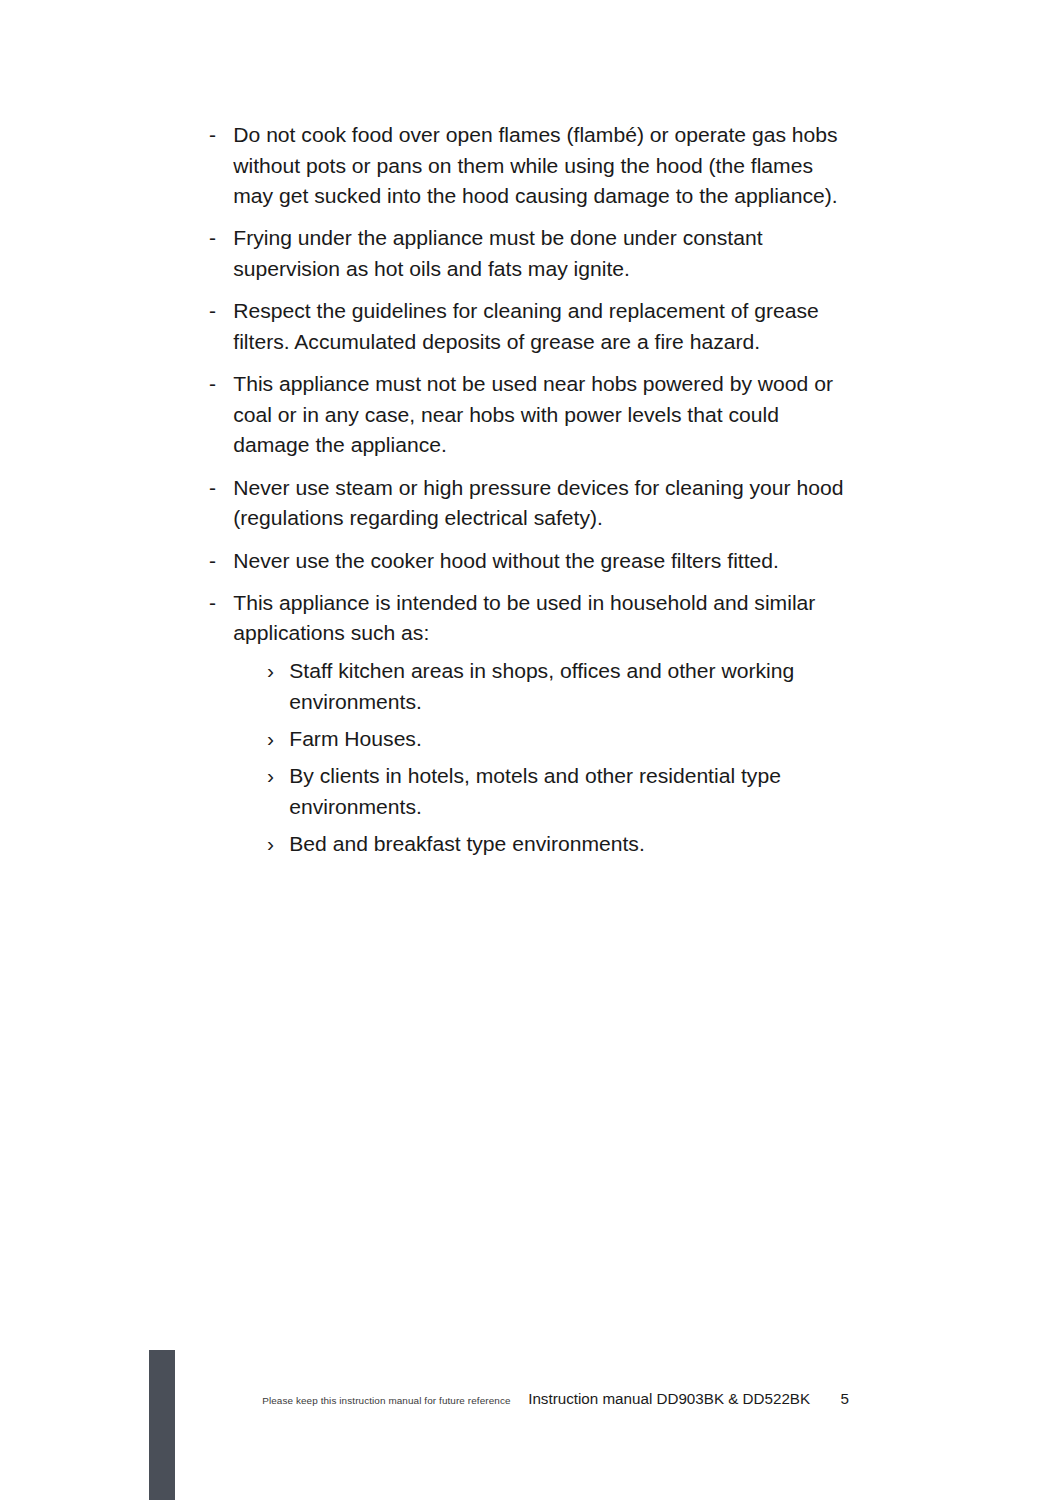Do not cook food over open flames (flambé) or operate gas hobs without pots or pans on them while using the hood (the flames may get sucked into the hood causing damage to the appliance).
Frying under the appliance must be done under constant supervision as hot oils and fats may ignite.
Respect the guidelines for cleaning and replacement of grease filters. Accumulated deposits of grease are a fire hazard.
This appliance must not be used near hobs powered by wood or coal or in any case, near hobs with power levels that could damage the appliance.
Never use steam or high pressure devices for cleaning your hood (regulations regarding electrical safety).
Never use the cooker hood without the grease filters fitted.
This appliance is intended to be used in household and similar applications such as:
Staff kitchen areas in shops, offices and other working environments.
Farm Houses.
By clients in hotels, motels and other residential type environments.
Bed and breakfast type environments.
Please keep this instruction manual for future reference Instruction manual DD903BK & DD522BK 5